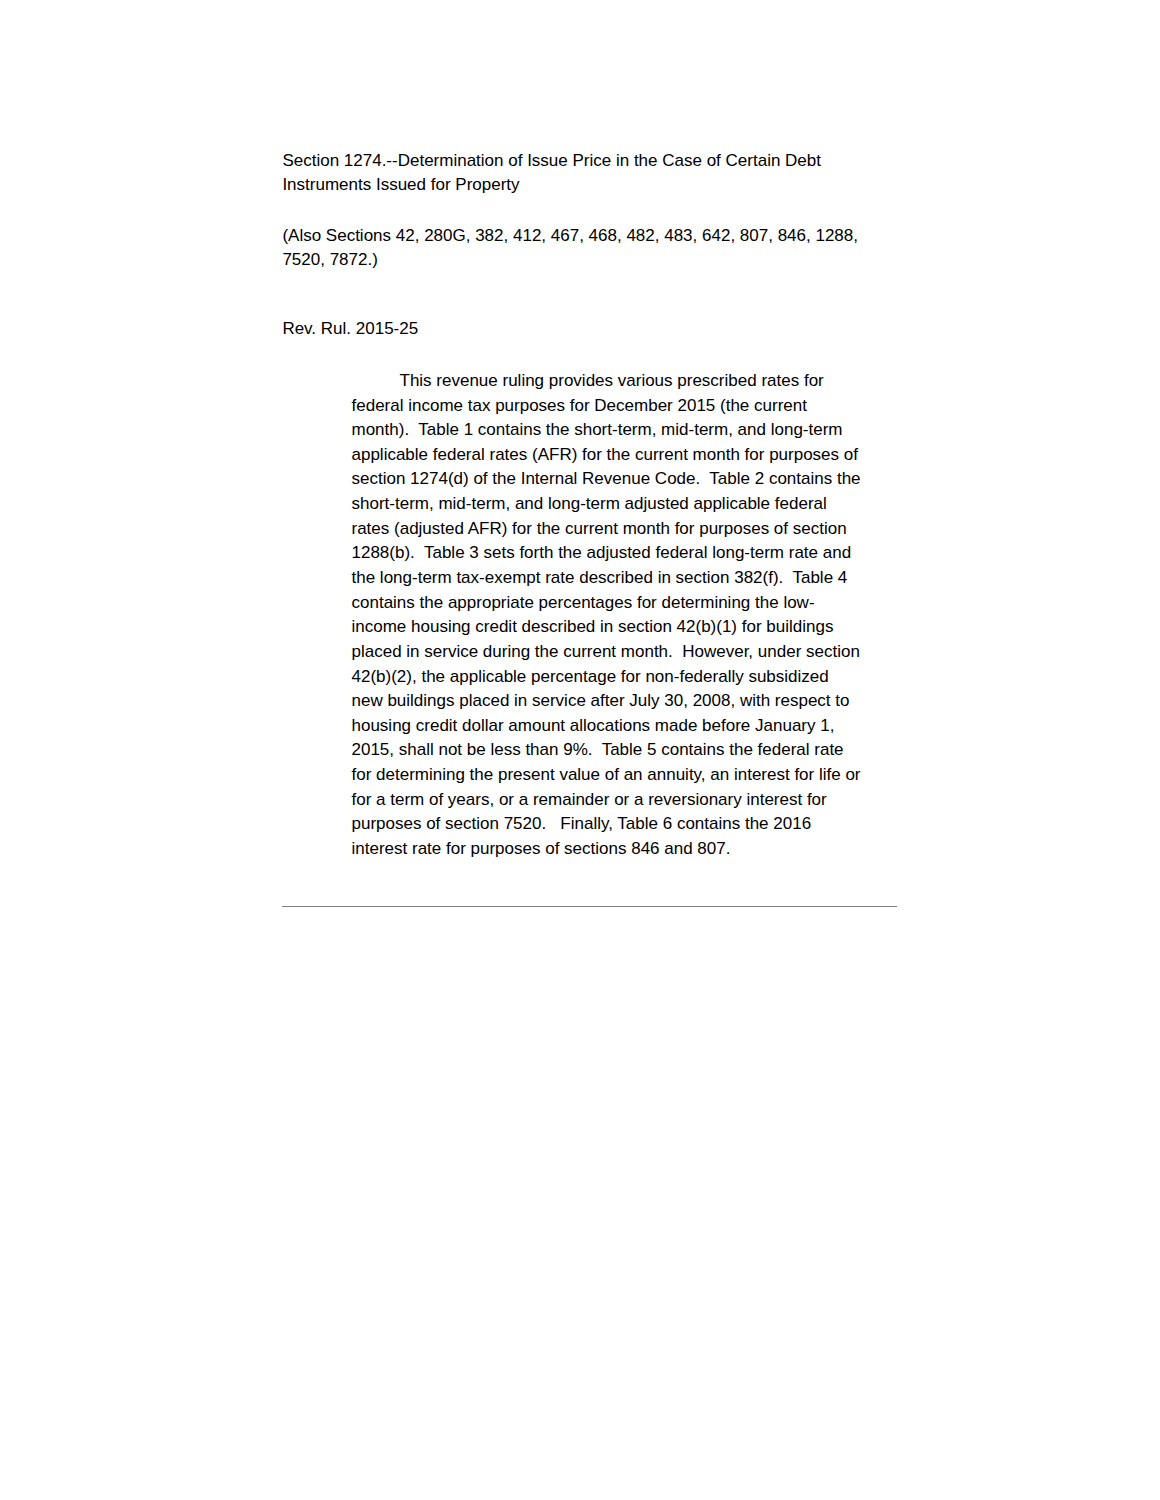Section 1274.--Determination of Issue Price in the Case of Certain Debt Instruments Issued for Property
(Also Sections 42, 280G, 382, 412, 467, 468, 482, 483, 642, 807, 846, 1288, 7520, 7872.)
Rev. Rul. 2015-25
This revenue ruling provides various prescribed rates for federal income tax purposes for December 2015 (the current month). Table 1 contains the short-term, mid-term, and long-term applicable federal rates (AFR) for the current month for purposes of section 1274(d) of the Internal Revenue Code. Table 2 contains the short-term, mid-term, and long-term adjusted applicable federal rates (adjusted AFR) for the current month for purposes of section 1288(b). Table 3 sets forth the adjusted federal long-term rate and the long-term tax-exempt rate described in section 382(f). Table 4 contains the appropriate percentages for determining the low-income housing credit described in section 42(b)(1) for buildings placed in service during the current month. However, under section 42(b)(2), the applicable percentage for non-federally subsidized new buildings placed in service after July 30, 2008, with respect to housing credit dollar amount allocations made before January 1, 2015, shall not be less than 9%. Table 5 contains the federal rate for determining the present value of an annuity, an interest for life or for a term of years, or a remainder or a reversionary interest for purposes of section 7520. Finally, Table 6 contains the 2016 interest rate for purposes of sections 846 and 807.